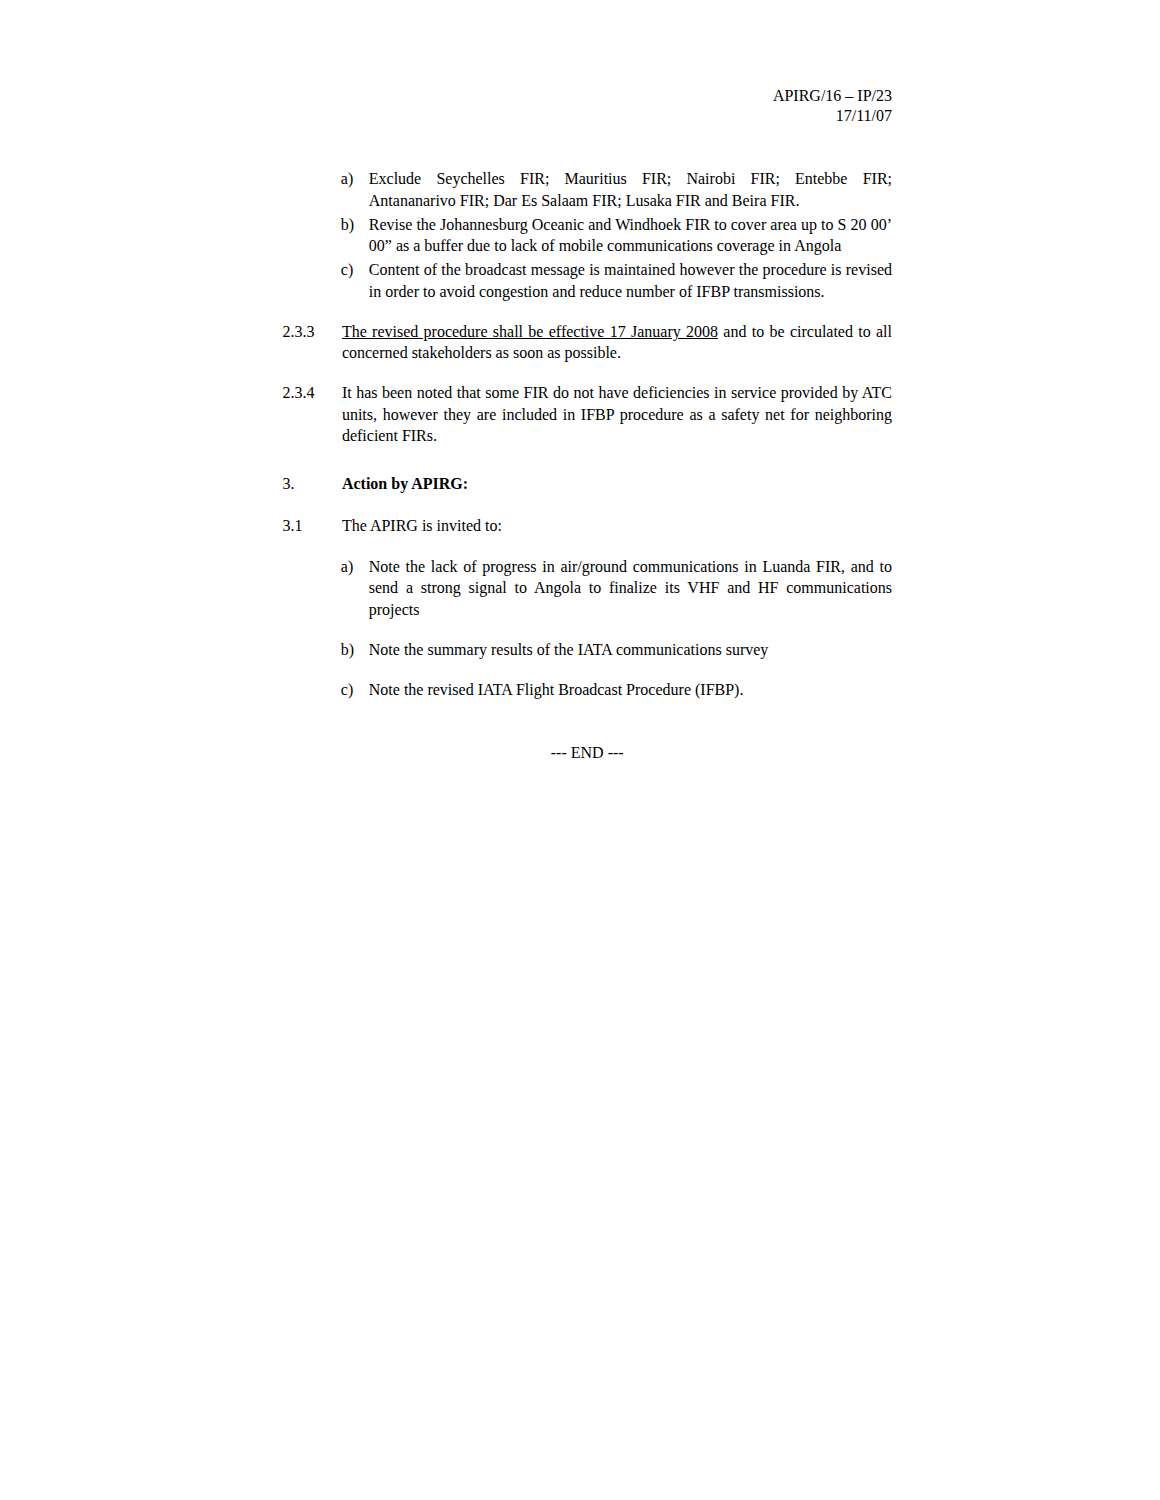APIRG/16 – IP/23
17/11/07
a) Exclude Seychelles FIR; Mauritius FIR; Nairobi FIR; Entebbe FIR; Antananarivo FIR; Dar Es Salaam FIR; Lusaka FIR and Beira FIR.
b) Revise the Johannesburg Oceanic and Windhoek FIR to cover area up to S 20 00’ 00” as a buffer due to lack of mobile communications coverage in Angola
c) Content of the broadcast message is maintained however the procedure is revised in order to avoid congestion and reduce number of IFBP transmissions.
2.3.3 The revised procedure shall be effective 17 January 2008 and to be circulated to all concerned stakeholders as soon as possible.
2.3.4 It has been noted that some FIR do not have deficiencies in service provided by ATC units, however they are included in IFBP procedure as a safety net for neighboring deficient FIRs.
3. Action by APIRG:
3.1 The APIRG is invited to:
a) Note the lack of progress in air/ground communications in Luanda FIR, and to send a strong signal to Angola to finalize its VHF and HF communications projects
b) Note the summary results of the IATA communications survey
c) Note the revised IATA Flight Broadcast Procedure (IFBP).
--- END ---